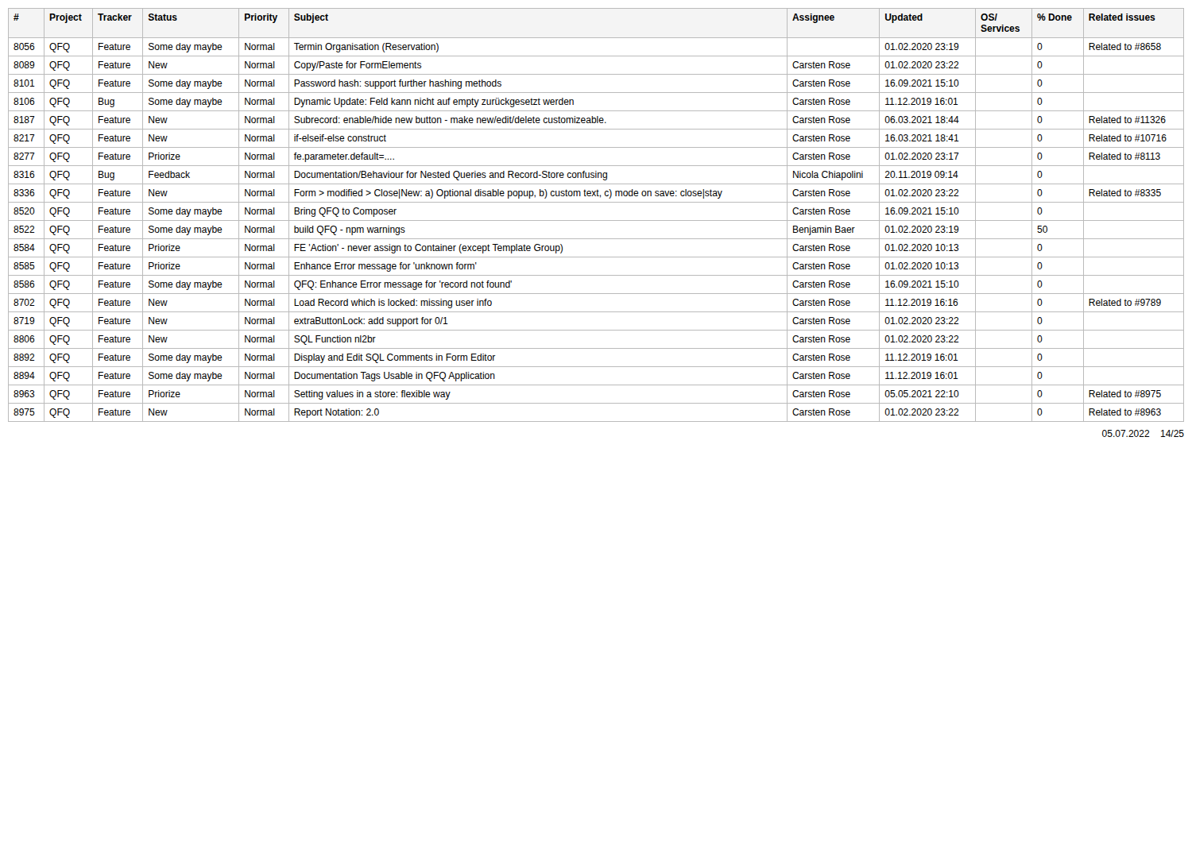| # | Project | Tracker | Status | Priority | Subject | Assignee | Updated | OS/ Services | % Done | Related issues |
| --- | --- | --- | --- | --- | --- | --- | --- | --- | --- | --- |
| 8056 | QFQ | Feature | Some day maybe | Normal | Termin Organisation (Reservation) | | 01.02.2020 23:19 | | 0 | Related to #8658 |
| 8089 | QFQ | Feature | New | Normal | Copy/Paste for FormElements | Carsten Rose | 01.02.2020 23:22 | | 0 | |
| 8101 | QFQ | Feature | Some day maybe | Normal | Password hash: support further hashing methods | Carsten Rose | 16.09.2021 15:10 | | 0 | |
| 8106 | QFQ | Bug | Some day maybe | Normal | Dynamic Update: Feld kann nicht auf empty zurückgesetzt werden | Carsten Rose | 11.12.2019 16:01 | | 0 | |
| 8187 | QFQ | Feature | New | Normal | Subrecord: enable/hide new button - make new/edit/delete customizeable. | Carsten Rose | 06.03.2021 18:44 | | 0 | Related to #11326 |
| 8217 | QFQ | Feature | New | Normal | if-elseif-else construct | Carsten Rose | 16.03.2021 18:41 | | 0 | Related to #10716 |
| 8277 | QFQ | Feature | Priorize | Normal | fe.parameter.default=.... | Carsten Rose | 01.02.2020 23:17 | | 0 | Related to #8113 |
| 8316 | QFQ | Bug | Feedback | Normal | Documentation/Behaviour for Nested Queries and Record-Store confusing | Nicola Chiapolini | 20.11.2019 09:14 | | 0 | |
| 8336 | QFQ | Feature | New | Normal | Form > modified > Close/New: a) Optional disable popup, b) custom text, c) mode on save: close/stay | Carsten Rose | 01.02.2020 23:22 | | 0 | Related to #8335 |
| 8520 | QFQ | Feature | Some day maybe | Normal | Bring QFQ to Composer | Carsten Rose | 16.09.2021 15:10 | | 0 | |
| 8522 | QFQ | Feature | Some day maybe | Normal | build QFQ - npm warnings | Benjamin Baer | 01.02.2020 23:19 | | 50 | |
| 8584 | QFQ | Feature | Priorize | Normal | FE 'Action' - never assign to Container (except Template Group) | Carsten Rose | 01.02.2020 10:13 | | 0 | |
| 8585 | QFQ | Feature | Priorize | Normal | Enhance Error message for 'unknown form' | Carsten Rose | 01.02.2020 10:13 | | 0 | |
| 8586 | QFQ | Feature | Some day maybe | Normal | QFQ: Enhance Error message for 'record not found' | Carsten Rose | 16.09.2021 15:10 | | 0 | |
| 8702 | QFQ | Feature | New | Normal | Load Record which is locked: missing user info | Carsten Rose | 11.12.2019 16:16 | | 0 | Related to #9789 |
| 8719 | QFQ | Feature | New | Normal | extraButtonLock: add support for 0/1 | Carsten Rose | 01.02.2020 23:22 | | 0 | |
| 8806 | QFQ | Feature | New | Normal | SQL Function nl2br | Carsten Rose | 01.02.2020 23:22 | | 0 | |
| 8892 | QFQ | Feature | Some day maybe | Normal | Display and Edit SQL Comments in Form Editor | Carsten Rose | 11.12.2019 16:01 | | 0 | |
| 8894 | QFQ | Feature | Some day maybe | Normal | Documentation Tags Usable in QFQ Application | Carsten Rose | 11.12.2019 16:01 | | 0 | |
| 8963 | QFQ | Feature | Priorize | Normal | Setting values in a store: flexible way | Carsten Rose | 05.05.2021 22:10 | | 0 | Related to #8975 |
| 8975 | QFQ | Feature | New | Normal | Report Notation: 2.0 | Carsten Rose | 01.02.2020 23:22 | | 0 | Related to #8963 |
05.07.2022 14/25